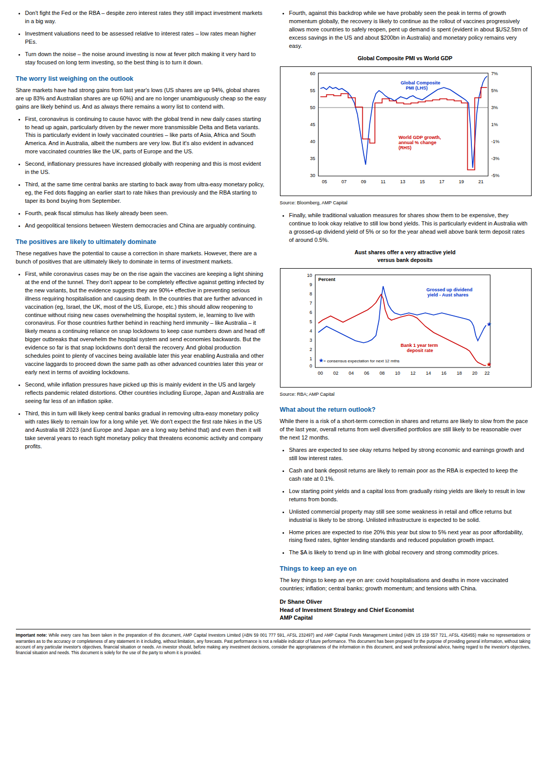Don't fight the Fed or the RBA – despite zero interest rates they still impact investment markets in a big way.
Investment valuations need to be assessed relative to interest rates – low rates mean higher PEs.
Turn down the noise – the noise around investing is now at fever pitch making it very hard to stay focused on long term investing, so the best thing is to turn it down.
The worry list weighing on the outlook
Share markets have had strong gains from last year's lows (US shares are up 94%, global shares are up 83% and Australian shares are up 60%) and are no longer unambiguously cheap so the easy gains are likely behind us. And as always there remains a worry list to contend with.
First, coronavirus is continuing to cause havoc with the global trend in new daily cases starting to head up again, particularly driven by the newer more transmissible Delta and Beta variants. This is particularly evident in lowly vaccinated countries – like parts of Asia, Africa and South America. And in Australia, albeit the numbers are very low. But it's also evident in advanced more vaccinated countries like the UK, parts of Europe and the US.
Second, inflationary pressures have increased globally with reopening and this is most evident in the US.
Third, at the same time central banks are starting to back away from ultra-easy monetary policy, eg, the Fed dots flagging an earlier start to rate hikes than previously and the RBA starting to taper its bond buying from September.
Fourth, peak fiscal stimulus has likely already been seen.
And geopolitical tensions between Western democracies and China are arguably continuing.
The positives are likely to ultimately dominate
These negatives have the potential to cause a correction in share markets. However, there are a bunch of positives that are ultimately likely to dominate in terms of investment markets.
First, while coronavirus cases may be on the rise again the vaccines are keeping a light shining at the end of the tunnel. They don't appear to be completely effective against getting infected by the new variants, but the evidence suggests they are 90%+ effective in preventing serious illness requiring hospitalisation and causing death. In the countries that are further advanced in vaccination (eg, Israel, the UK, most of the US, Europe, etc.) this should allow reopening to continue without rising new cases overwhelming the hospital system, ie, learning to live with coronavirus. For those countries further behind in reaching herd immunity – like Australia – it likely means a continuing reliance on snap lockdowns to keep case numbers down and head off bigger outbreaks that overwhelm the hospital system and send economies backwards. But the evidence so far is that snap lockdowns don't derail the recovery. And global production schedules point to plenty of vaccines being available later this year enabling Australia and other vaccine laggards to proceed down the same path as other advanced countries later this year or early next in terms of avoiding lockdowns.
Second, while inflation pressures have picked up this is mainly evident in the US and largely reflects pandemic related distortions. Other countries including Europe, Japan and Australia are seeing far less of an inflation spike.
Third, this in turn will likely keep central banks gradual in removing ultra-easy monetary policy with rates likely to remain low for a long while yet. We don't expect the first rate hikes in the US and Australia till 2023 (and Europe and Japan are a long way behind that) and even then it will take several years to reach tight monetary policy that threatens economic activity and company profits.
Fourth, against this backdrop while we have probably seen the peak in terms of growth momentum globally, the recovery is likely to continue as the rollout of vaccines progressively allows more countries to safely reopen, pent up demand is spent (evident in about $US2.5trn of excess savings in the US and about $200bn in Australia) and monetary policy remains very easy.
Global Composite PMI vs World GDP
60 55 50 45 40 35 30 7% 5% 3% 1% -1% -3% -5% 05 07 09 11 13 15 17 19 21 Global Composite PMI (LHS) World GDP growth, annual % change (RHS)
Source: Bloomberg, AMP Capital
Finally, while traditional valuation measures for shares show them to be expensive, they continue to look okay relative to still low bond yields. This is particularly evident in Australia with a grossed-up dividend yield of 5% or so for the year ahead well above bank term deposit rates of around 0.5%.
Aust shares offer a very attractive yield
versus bank deposits
10 9 8 7 6 5 4 3 2 1 0 Percent 00 02 04 06 08 10 12 14 16 18 20 22 ★ ★ Grossed up dividend yield - Aust shares Bank 1 year term deposit rate ★ = consensus expectation for next 12 mths
Source: RBA; AMP Capital
What about the return outlook?
While there is a risk of a short-term correction in shares and returns are likely to slow from the pace of the last year, overall returns from well diversified portfolios are still likely to be reasonable over the next 12 months.
Shares are expected to see okay returns helped by strong economic and earnings growth and still low interest rates.
Cash and bank deposit returns are likely to remain poor as the RBA is expected to keep the cash rate at 0.1%.
Low starting point yields and a capital loss from gradually rising yields are likely to result in low returns from bonds.
Unlisted commercial property may still see some weakness in retail and office returns but industrial is likely to be strong. Unlisted infrastructure is expected to be solid.
Home prices are expected to rise 20% this year but slow to 5% next year as poor affordability, rising fixed rates, tighter lending standards and reduced population growth impact.
The $A is likely to trend up in line with global recovery and strong commodity prices.
Things to keep an eye on
The key things to keep an eye on are: covid hospitalisations and deaths in more vaccinated countries; inflation; central banks; growth momentum; and tensions with China.
Dr Shane Oliver
Head of Investment Strategy and Chief Economist
AMP Capital
Important note: While every care has been taken in the preparation of this document, AMP Capital Investors Limited (ABN 59 001 777 591, AFSL 232497) and AMP Capital Funds Management Limited (ABN 15 159 557 721, AFSL 426455) make no representations or warranties as to the accuracy or completeness of any statement in it including, without limitation, any forecasts. Past performance is not a reliable indicator of future performance. This document has been prepared for the purpose of providing general information, without taking account of any particular investor's objectives, financial situation or needs. An investor should, before making any investment decisions, consider the appropriateness of the information in this document, and seek professional advice, having regard to the investor's objectives, financial situation and needs. This document is solely for the use of the party to whom it is provided.